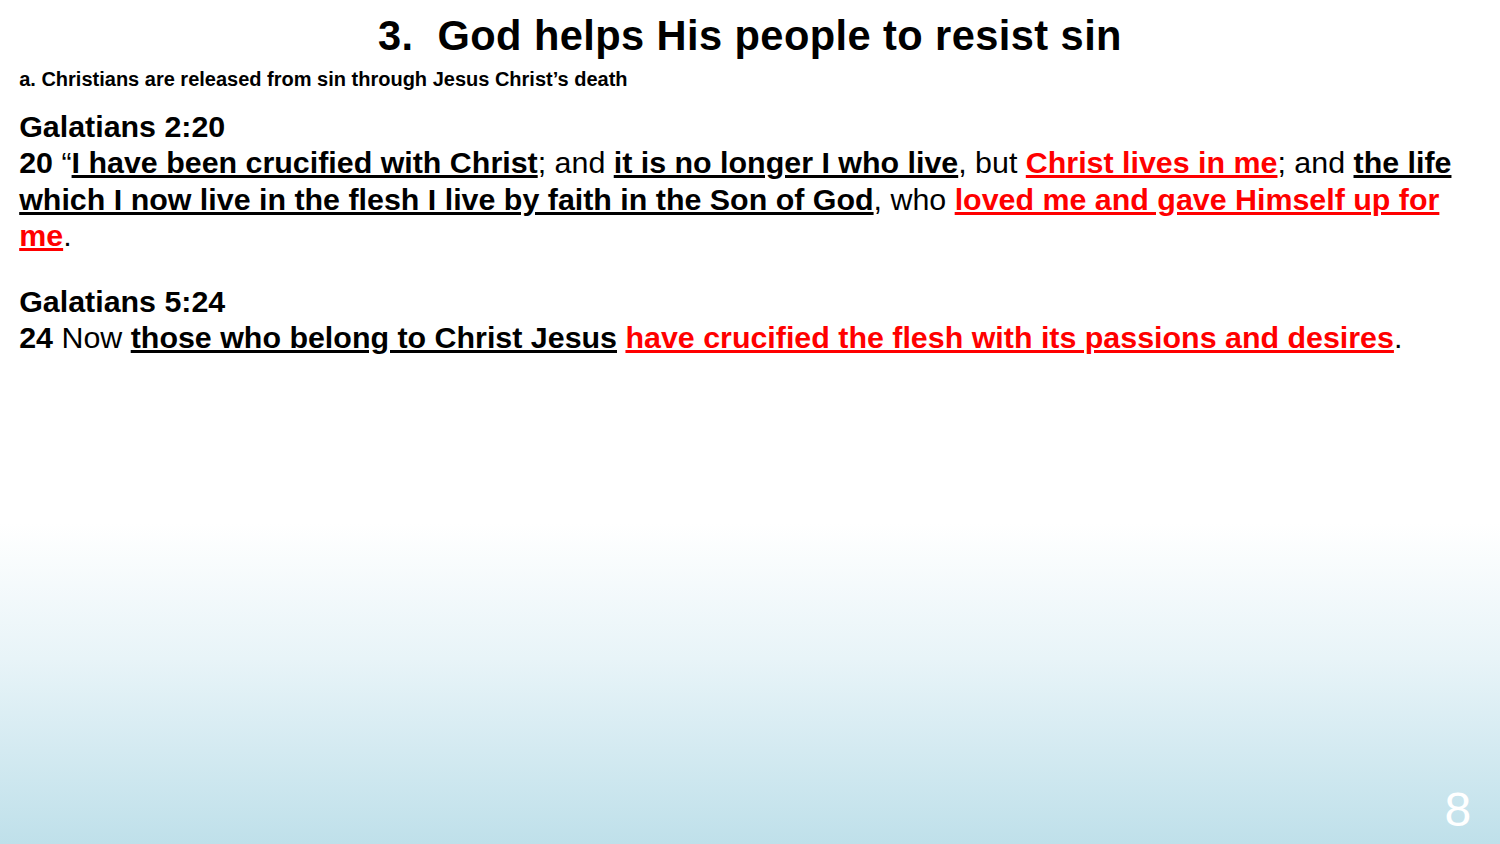3. God helps His people to resist sin
a. Christians are released from sin through Jesus Christ’s death
Galatians 2:20
20 “I have been crucified with Christ; and it is no longer I who live, but Christ lives in me; and the life which I now live in the flesh I live by faith in the Son of God, who loved me and gave Himself up for me.
Galatians 5:24
24 Now those who belong to Christ Jesus have crucified the flesh with its passions and desires.
8